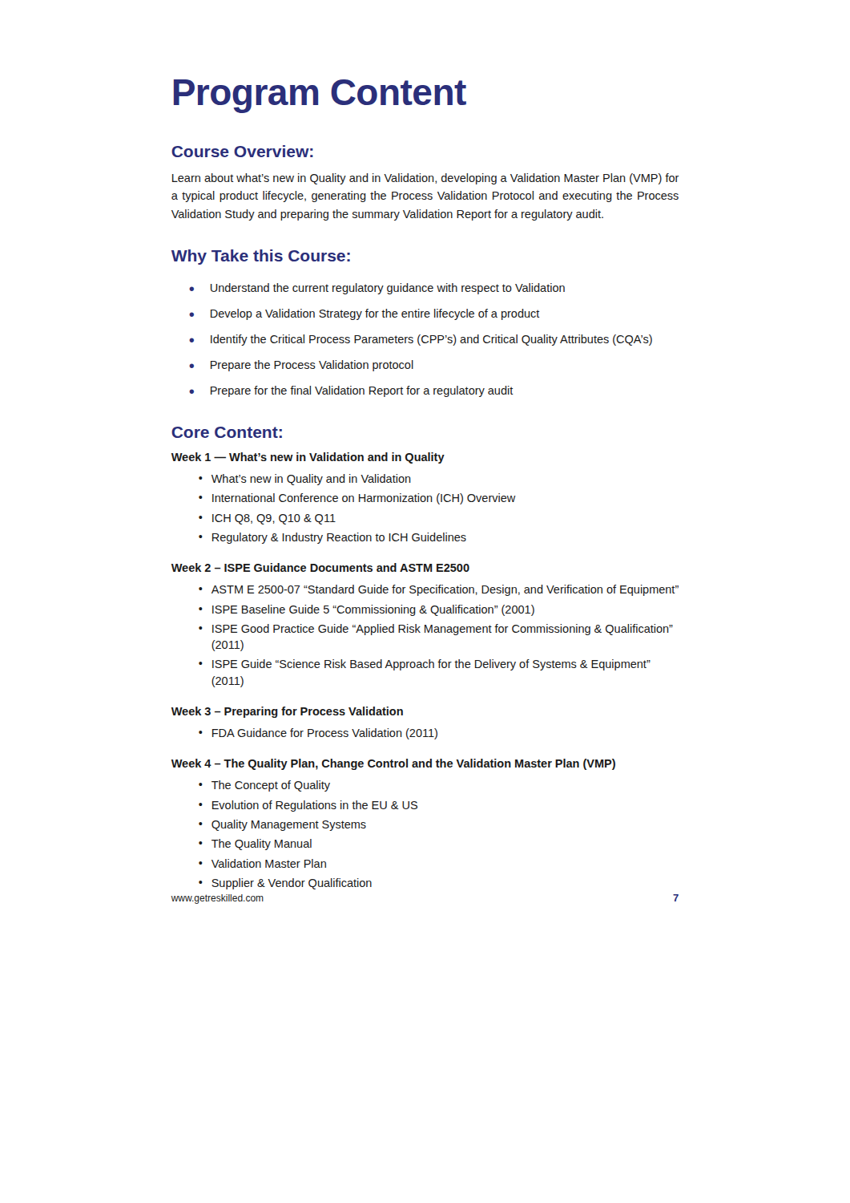Program Content
Course Overview:
Learn about what’s new in Quality and in Validation, developing a Validation Master Plan (VMP) for a typical product lifecycle, generating the Process Validation Protocol and executing the Process Validation Study and preparing the summary Validation Report for a regulatory audit.
Why Take this Course:
Understand the current regulatory guidance with respect to Validation
Develop a Validation Strategy for the entire lifecycle of a product
Identify the Critical Process Parameters (CPP’s) and Critical Quality Attributes (CQA’s)
Prepare the Process Validation protocol
Prepare for the final Validation Report for a regulatory audit
Core Content:
Week 1 — What’s new in Validation and in Quality
What’s new in Quality and in Validation
International Conference on Harmonization (ICH) Overview
ICH Q8, Q9, Q10 & Q11
Regulatory & Industry Reaction to ICH Guidelines
Week 2 – ISPE Guidance Documents and ASTM E2500
ASTM E 2500-07 “Standard Guide for Specification, Design, and Verification of Equipment”
ISPE Baseline Guide 5 “Commissioning & Qualification” (2001)
ISPE Good Practice Guide “Applied Risk Management for Commissioning & Qualification” (2011)
ISPE Guide “Science Risk Based Approach for the Delivery of Systems & Equipment” (2011)
Week 3 – Preparing for Process Validation
FDA Guidance for Process Validation (2011)
Week 4 – The Quality Plan, Change Control and the Validation Master Plan (VMP)
The Concept of Quality
Evolution of Regulations in the EU & US
Quality Management Systems
The Quality Manual
Validation Master Plan
Supplier & Vendor Qualification
www.getreskilled.com 7